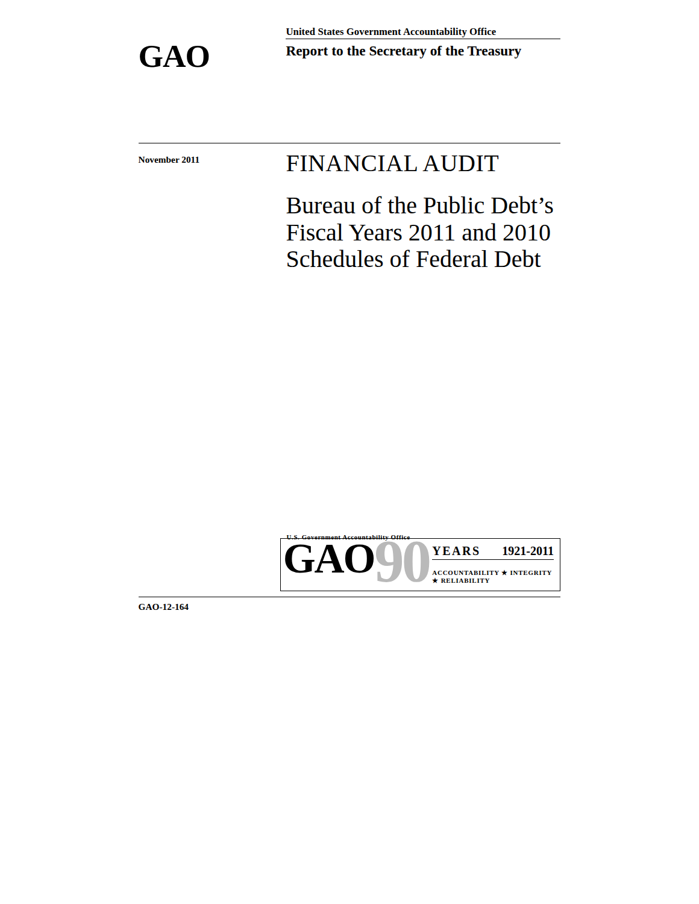GAO
United States Government Accountability Office
Report to the Secretary of the Treasury
November 2011
FINANCIAL AUDIT
Bureau of the Public Debt’s Fiscal Years 2011 and 2010 Schedules of Federal Debt
U.S. Government Accountability Office
90
GAO
YEARS 1921-2011
ACCOUNTABILITY ★ INTEGRITY ★ RELIABILITY
GAO-12-164